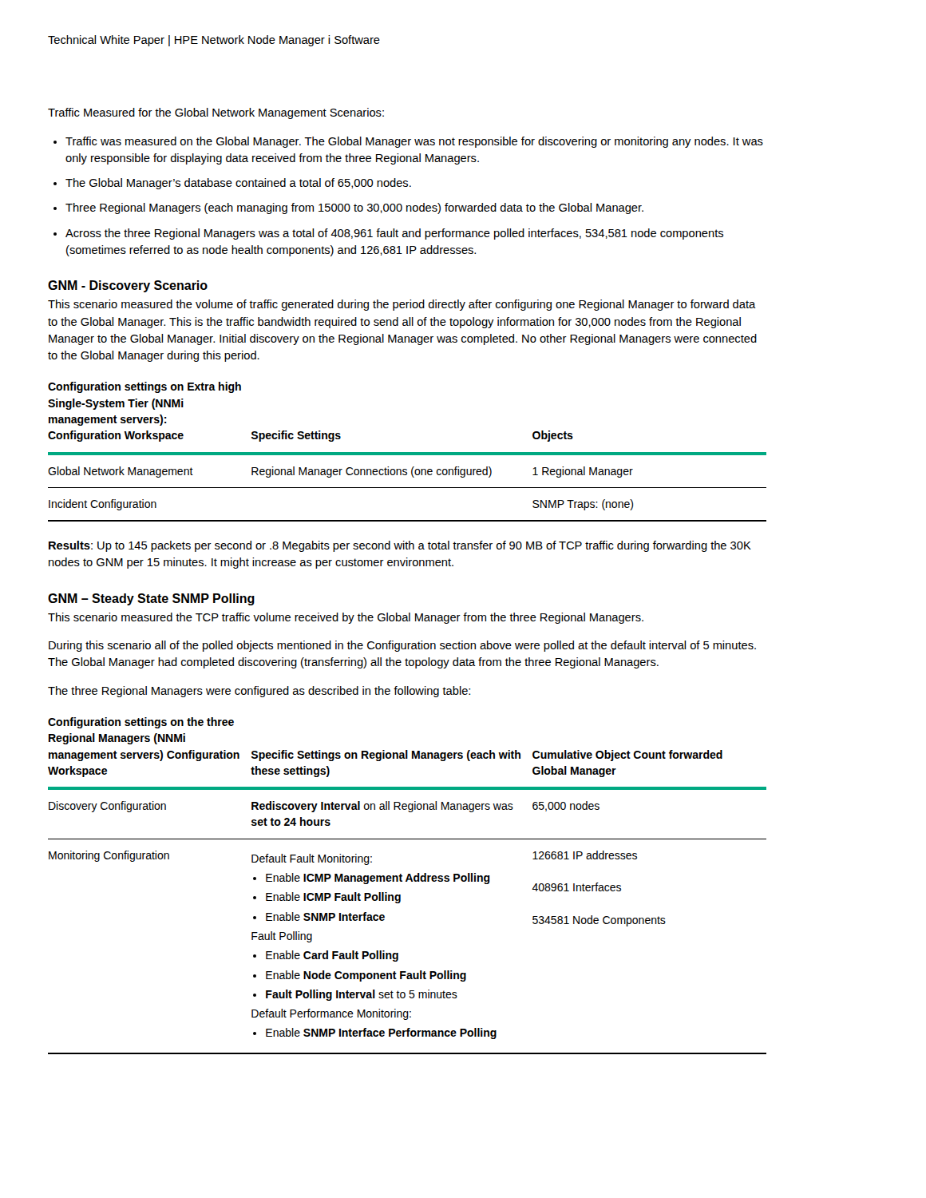Technical White Paper | HPE Network Node Manager i Software
Traffic Measured for the Global Network Management Scenarios:
Traffic was measured on the Global Manager. The Global Manager was not responsible for discovering or monitoring any nodes. It was only responsible for displaying data received from the three Regional Managers.
The Global Manager’s database contained a total of 65,000 nodes.
Three Regional Managers (each managing from 15000 to 30,000 nodes) forwarded data to the Global Manager.
Across the three Regional Managers was a total of 408,961 fault and performance polled interfaces, 534,581 node components (sometimes referred to as node health components) and 126,681 IP addresses.
GNM - Discovery Scenario
This scenario measured the volume of traffic generated during the period directly after configuring one Regional Manager to forward data to the Global Manager. This is the traffic bandwidth required to send all of the topology information for 30,000 nodes from the Regional Manager to the Global Manager. Initial discovery on the Regional Manager was completed. No other Regional Managers were connected to the Global Manager during this period.
| Configuration settings on Extra high Single-System Tier (NNMi management servers): Configuration Workspace | Specific Settings | Objects |
| --- | --- | --- |
| Global Network Management | Regional Manager Connections (one configured) | 1 Regional Manager |
| Incident Configuration | | SNMP Traps: (none) |
Results: Up to 145 packets per second or .8 Megabits per second with a total transfer of 90 MB of TCP traffic during forwarding the 30K nodes to GNM per 15 minutes. It might increase as per customer environment.
GNM – Steady State SNMP Polling
This scenario measured the TCP traffic volume received by the Global Manager from the three Regional Managers.
During this scenario all of the polled objects mentioned in the Configuration section above were polled at the default interval of 5 minutes. The Global Manager had completed discovering (transferring) all the topology data from the three Regional Managers.
The three Regional Managers were configured as described in the following table:
| Configuration settings on the three Regional Managers (NNMi management servers) Configuration Workspace | Specific Settings on Regional Managers (each with these settings) | Cumulative Object Count forwarded Global Manager |
| --- | --- | --- |
| Discovery Configuration | Rediscovery Interval on all Regional Managers was set to 24 hours | 65,000 nodes |
| Monitoring Configuration | Default Fault Monitoring: Enable ICMP Management Address Polling Enable ICMP Fault Polling Enable SNMP Interface Fault Polling Enable Card Fault Polling Enable Node Component Fault Polling Fault Polling Interval set to 5 minutes Default Performance Monitoring: Enable SNMP Interface Performance Polling | 126681 IP addresses 408961 Interfaces 534581 Node Components |